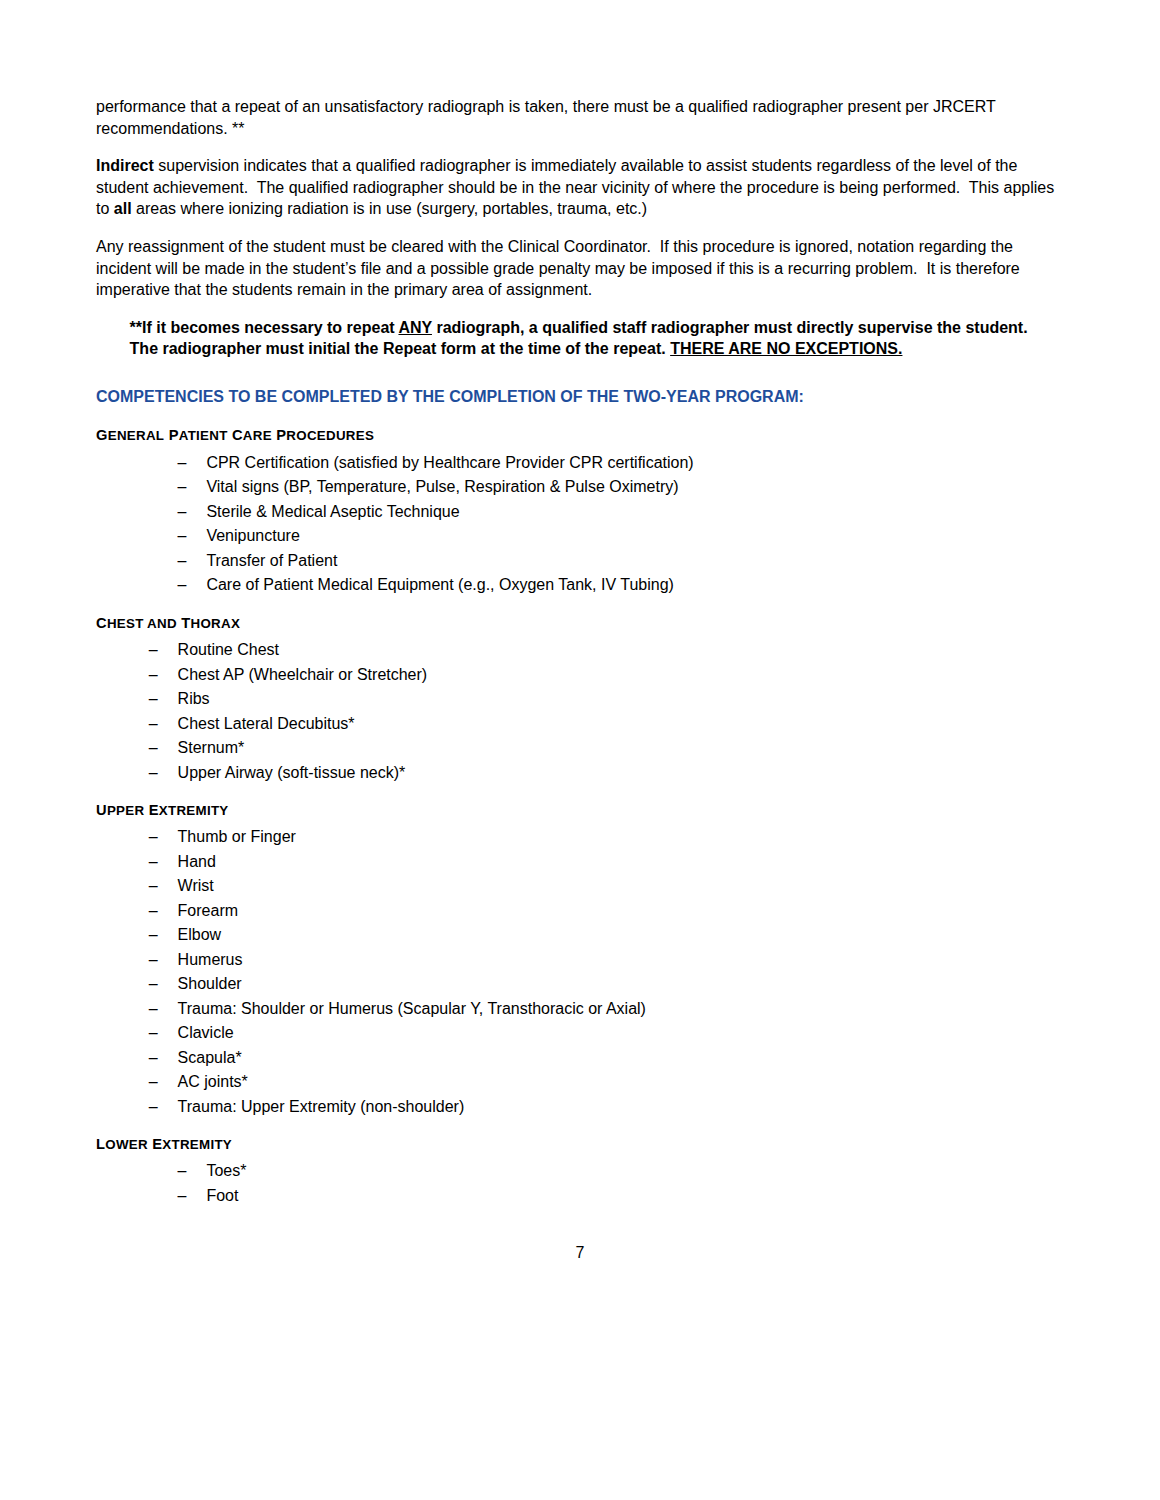performance that a repeat of an unsatisfactory radiograph is taken, there must be a qualified radiographer present per JRCERT recommendations. **
Indirect supervision indicates that a qualified radiographer is immediately available to assist students regardless of the level of the student achievement. The qualified radiographer should be in the near vicinity of where the procedure is being performed. This applies to all areas where ionizing radiation is in use (surgery, portables, trauma, etc.)
Any reassignment of the student must be cleared with the Clinical Coordinator. If this procedure is ignored, notation regarding the incident will be made in the student’s file and a possible grade penalty may be imposed if this is a recurring problem. It is therefore imperative that the students remain in the primary area of assignment.
**If it becomes necessary to repeat ANY radiograph, a qualified staff radiographer must directly supervise the student. The radiographer must initial the Repeat form at the time of the repeat. THERE ARE NO EXCEPTIONS.
COMPETENCIES TO BE COMPLETED BY THE COMPLETION OF THE TWO-YEAR PROGRAM:
GENERAL PATIENT CARE PROCEDURES
CPR Certification (satisfied by Healthcare Provider CPR certification)
Vital signs (BP, Temperature, Pulse, Respiration & Pulse Oximetry)
Sterile & Medical Aseptic Technique
Venipuncture
Transfer of Patient
Care of Patient Medical Equipment (e.g., Oxygen Tank, IV Tubing)
CHEST AND THORAX
Routine Chest
Chest AP (Wheelchair or Stretcher)
Ribs
Chest Lateral Decubitus*
Sternum*
Upper Airway (soft-tissue neck)*
UPPER EXTREMITY
Thumb or Finger
Hand
Wrist
Forearm
Elbow
Humerus
Shoulder
Trauma: Shoulder or Humerus (Scapular Y, Transthoracic or Axial)
Clavicle
Scapula*
AC joints*
Trauma: Upper Extremity (non-shoulder)
LOWER EXTREMITY
Toes*
Foot
7